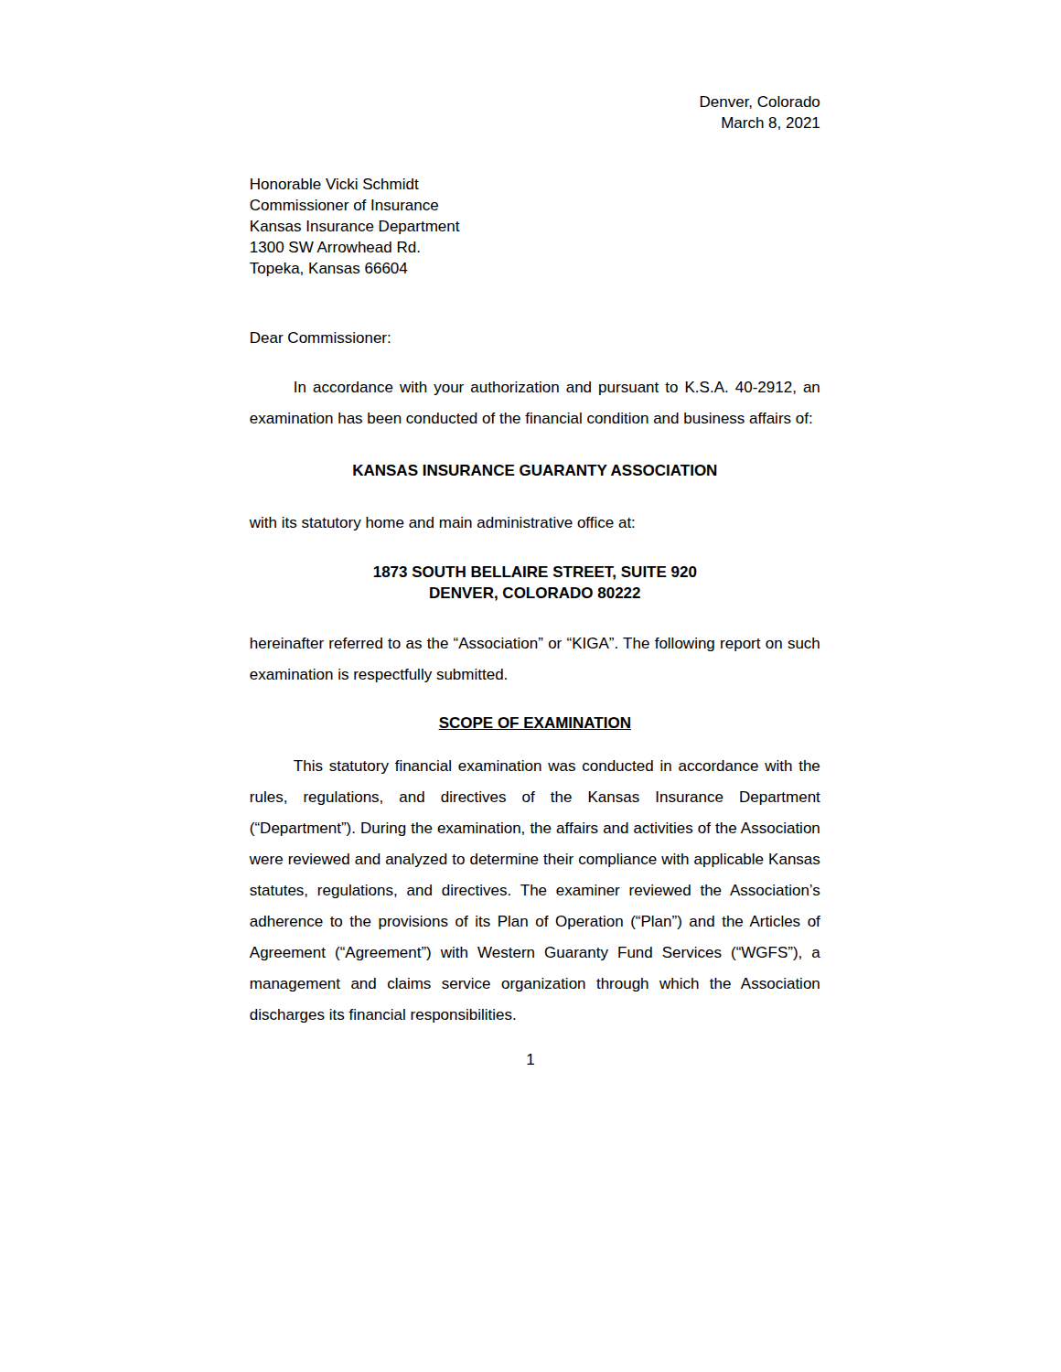Denver, Colorado
March 8, 2021
Honorable Vicki Schmidt
Commissioner of Insurance
Kansas Insurance Department
1300 SW Arrowhead Rd.
Topeka, Kansas 66604
Dear Commissioner:
In accordance with your authorization and pursuant to K.S.A. 40-2912, an examination has been conducted of the financial condition and business affairs of:
KANSAS INSURANCE GUARANTY ASSOCIATION
with its statutory home and main administrative office at:
1873 SOUTH BELLAIRE STREET, SUITE 920
DENVER, COLORADO 80222
hereinafter referred to as the “Association” or “KIGA”. The following report on such examination is respectfully submitted.
SCOPE OF EXAMINATION
This statutory financial examination was conducted in accordance with the rules, regulations, and directives of the Kansas Insurance Department (“Department”). During the examination, the affairs and activities of the Association were reviewed and analyzed to determine their compliance with applicable Kansas statutes, regulations, and directives. The examiner reviewed the Association’s adherence to the provisions of its Plan of Operation (“Plan”) and the Articles of Agreement (“Agreement”) with Western Guaranty Fund Services (“WGFS”), a management and claims service organization through which the Association discharges its financial responsibilities.
1